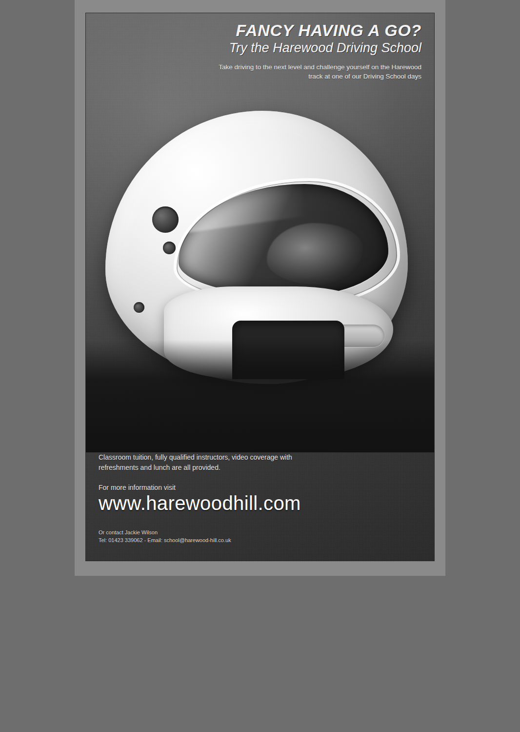FANCY HAVING A GO?
Try the Harewood Driving School
Take driving to the next level and challenge yourself on the Harewood track at one of our Driving School days
Classroom tuition, fully qualified instructors, video coverage with refreshments and lunch are all provided.
For more information visit
www.harewoodhill.com
Or contact Jackie Wilson
Tel: 01423 339062 - Email: school@harewood-hill.co.uk